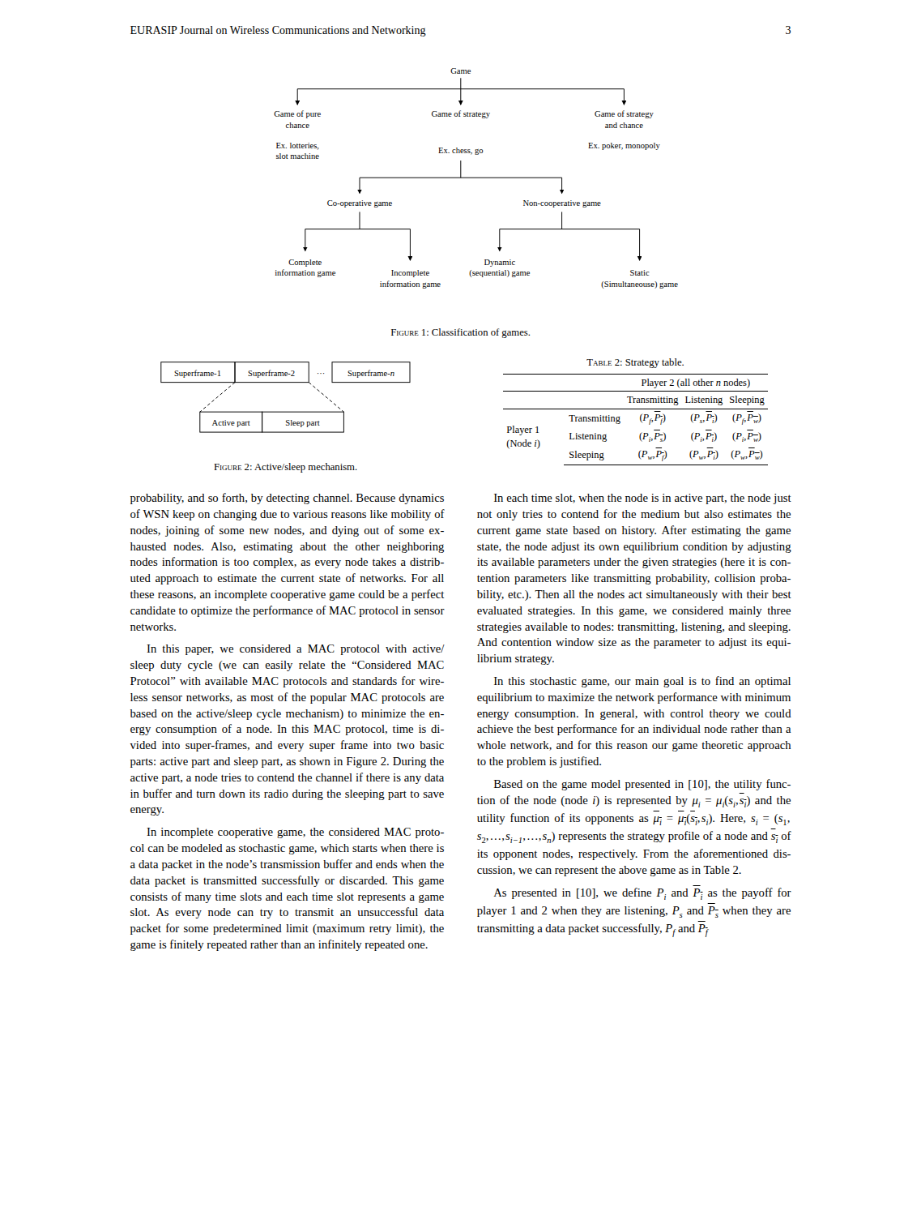EURASIP Journal on Wireless Communications and Networking 3
Game Game of pure chance Game of strategy Game of strategy and chance Ex. lotteries, slot machine Ex. chess, go Ex. poker, monopoly Co-operative game Non-cooperative game Complete information game Incomplete information game Dynamic (sequential) game Static (Simultaneouse) game
Figure 1: Classification of games.
··· Superframe-1 Superframe-2 Superframe-n Active part Sleep part
Figure 2: Active/sleep mechanism.
Table 2: Strategy table.
| | | Player 2 (all other n nodes) |
| | | Transmitting | Listening | Sleeping |
| Player 1 (Node i ) | Transmitting | ( P f , P f ) | ( P s , P i ) | ( P f , P w ) |
| Listening | ( P i , P s ) | ( P i , P i ) | ( P i , P w ) |
| Sleeping | ( P w , P f ) | ( P w , P i ) | ( P w , P w ) |
probability, and so forth, by detecting channel. Because dynamics of WSN keep on changing due to various reasons like mobility of nodes, joining of some new nodes, and dying out of some exhausted nodes. Also, estimating about the other neighboring nodes information is too complex, as every node takes a distributed approach to estimate the current state of networks. For all these reasons, an incomplete cooperative game could be a perfect candidate to optimize the performance of MAC protocol in sensor networks.
In this paper, we considered a MAC protocol with active/ sleep duty cycle (we can easily relate the “Considered MAC Protocol” with available MAC protocols and standards for wireless sensor networks, as most of the popular MAC protocols are based on the active/sleep cycle mechanism) to minimize the energy consumption of a node. In this MAC protocol, time is divided into super-frames, and every super frame into two basic parts: active part and sleep part, as shown in Figure 2. During the active part, a node tries to contend the channel if there is any data in buffer and turn down its radio during the sleeping part to save energy.
In incomplete cooperative game, the considered MAC protocol can be modeled as stochastic game, which starts when there is a data packet in the node’s transmission buffer and ends when the data packet is transmitted successfully or discarded. This game consists of many time slots and each time slot represents a game slot. As every node can try to transmit an unsuccessful data packet for some predetermined limit (maximum retry limit), the game is finitely repeated rather than an infinitely repeated one.
In each time slot, when the node is in active part, the node just not only tries to contend for the medium but also estimates the current game state based on history. After estimating the game state, the node adjust its own equilibrium condition by adjusting its available parameters under the given strategies (here it is contention parameters like transmitting probability, collision probability, etc.). Then all the nodes act simultaneously with their best evaluated strategies. In this game, we considered mainly three strategies available to nodes: transmitting, listening, and sleeping. And contention window size as the parameter to adjust its equilibrium strategy.
In this stochastic game, our main goal is to find an optimal equilibrium to maximize the network performance with minimum energy consumption. In general, with control theory we could achieve the best performance for an individual node rather than a whole network, and for this reason our game theoretic approach to the problem is justified.
Based on the game model presented in [10], the utility function of the node (node i) is represented by μi = μi(si, si) and the utility function of its opponents as μi = μi(si, si). Here, si = (s1, s2, …, si−1, …, sn) represents the strategy profile of a node and si of its opponent nodes, respectively. From the aforementioned discussion, we can represent the above game as in Table 2.
As presented in [10], we define Pi and Pi as the payoff for player 1 and 2 when they are listening, Ps and Ps when they are transmitting a data packet successfully, Pf and Pf